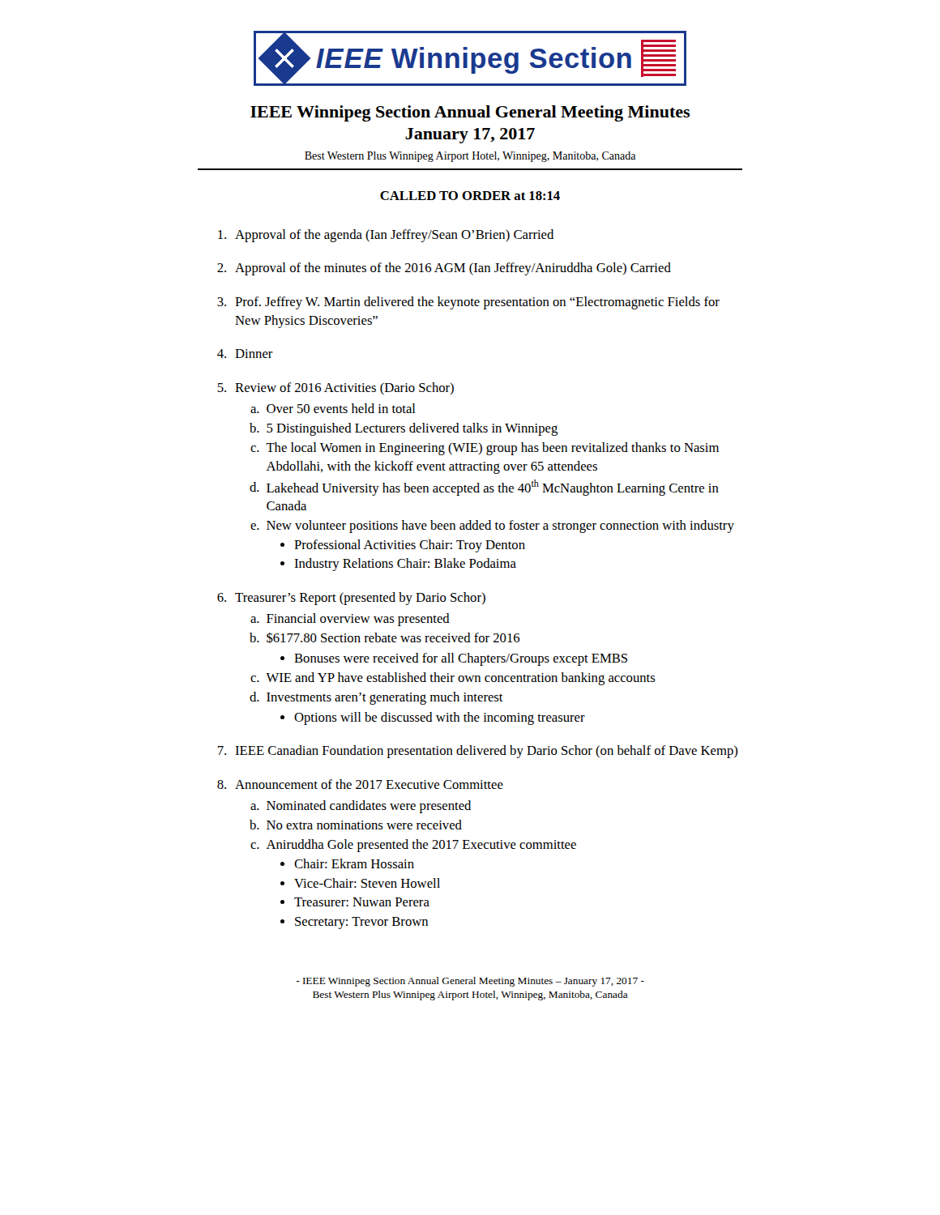IEEE Winnipeg Section
IEEE Winnipeg Section Annual General Meeting Minutes
January 17, 2017
Best Western Plus Winnipeg Airport Hotel, Winnipeg, Manitoba, Canada
CALLED TO ORDER at 18:14
Approval of the agenda (Ian Jeffrey/Sean O’Brien) Carried
Approval of the minutes of the 2016 AGM (Ian Jeffrey/Aniruddha Gole) Carried
Prof. Jeffrey W. Martin delivered the keynote presentation on “Electromagnetic Fields for New Physics Discoveries”
Dinner
Review of 2016 Activities (Dario Schor)
Over 50 events held in total
5 Distinguished Lecturers delivered talks in Winnipeg
The local Women in Engineering (WIE) group has been revitalized thanks to Nasim Abdollahi, with the kickoff event attracting over 65 attendees
Lakehead University has been accepted as the 40th McNaughton Learning Centre in Canada
New volunteer positions have been added to foster a stronger connection with industry
Professional Activities Chair: Troy Denton
Industry Relations Chair: Blake Podaima
Treasurer’s Report (presented by Dario Schor)
Financial overview was presented
$6177.80 Section rebate was received for 2016
Bonuses were received for all Chapters/Groups except EMBS
WIE and YP have established their own concentration banking accounts
Investments aren’t generating much interest
Options will be discussed with the incoming treasurer
IEEE Canadian Foundation presentation delivered by Dario Schor (on behalf of Dave Kemp)
Announcement of the 2017 Executive Committee
Nominated candidates were presented
No extra nominations were received
Aniruddha Gole presented the 2017 Executive committee
Chair: Ekram Hossain
Vice-Chair: Steven Howell
Treasurer: Nuwan Perera
Secretary: Trevor Brown
- IEEE Winnipeg Section Annual General Meeting Minutes – January 17, 2017 -
Best Western Plus Winnipeg Airport Hotel, Winnipeg, Manitoba, Canada